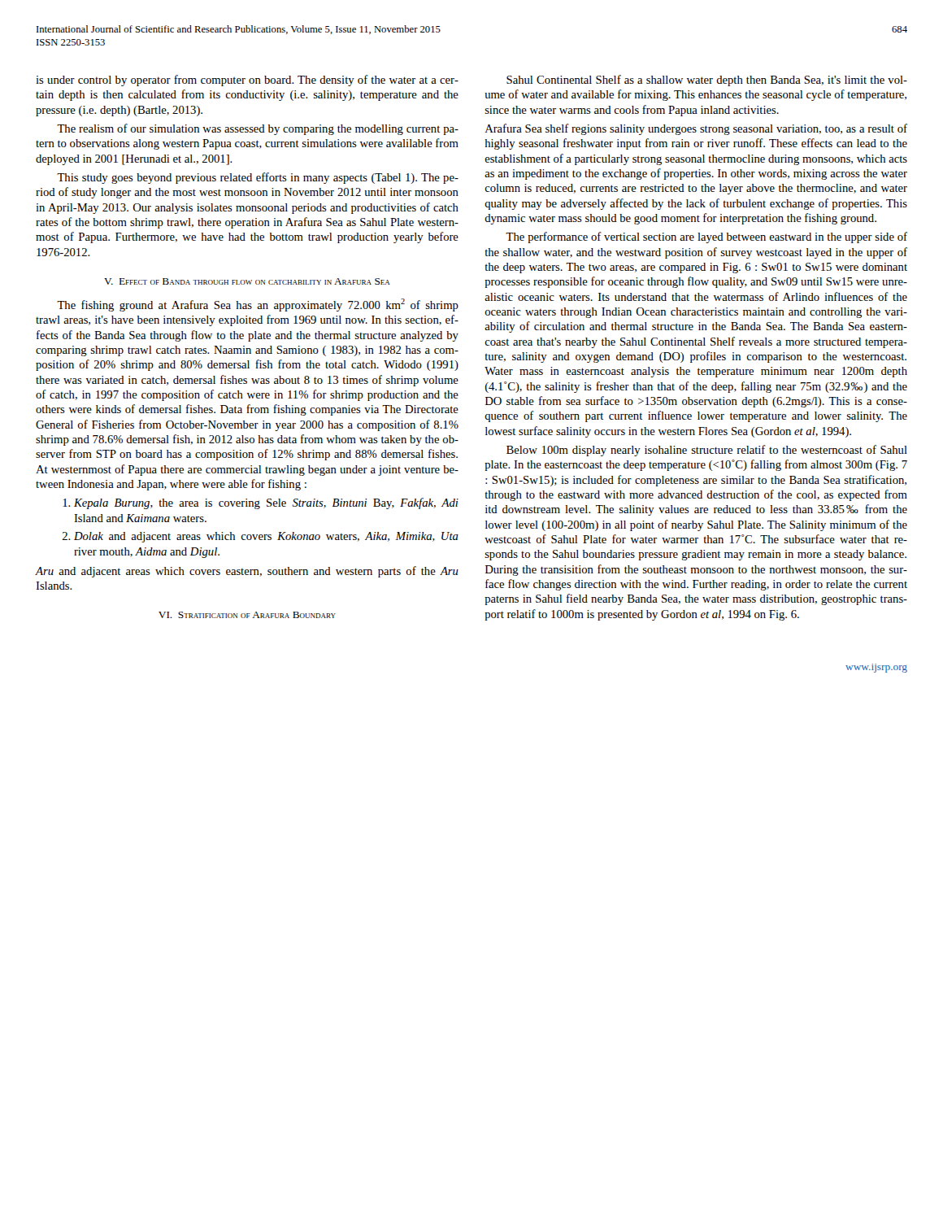International Journal of Scientific and Research Publications, Volume 5, Issue 11, November 2015
ISSN 2250-3153
684
is under control by operator from computer on board. The density of the water at a certain depth is then calculated from its conductivity (i.e. salinity), temperature and the pressure (i.e. depth) (Bartle, 2013).
The realism of our simulation was assessed by comparing the modelling current patern to observations along western Papua coast, current simulations were avalilable from deployed in 2001 [Herunadi et al., 2001].
This study goes beyond previous related efforts in many aspects (Tabel 1). The period of study longer and the most west monsoon in November 2012 until inter monsoon in April-May 2013. Our analysis isolates monsoonal periods and productivities of catch rates of the bottom shrimp trawl, there operation in Arafura Sea as Sahul Plate westernmost of Papua. Furthermore, we have had the bottom trawl production yearly before 1976-2012.
V. Effect of Banda through flow on catchability in Arafura Sea
The fishing ground at Arafura Sea has an approximately 72.000 km2 of shrimp trawl areas, it's have been intensively exploited from 1969 until now. In this section, effects of the Banda Sea through flow to the plate and the thermal structure analyzed by comparing shrimp trawl catch rates. Naamin and Samiono ( 1983), in 1982 has a composition of 20% shrimp and 80% demersal fish from the total catch. Widodo (1991) there was variated in catch, demersal fishes was about 8 to 13 times of shrimp volume of catch, in 1997 the composition of catch were in 11% for shrimp production and the others were kinds of demersal fishes. Data from fishing companies via The Directorate General of Fisheries from October-November in year 2000 has a composition of 8.1% shrimp and 78.6% demersal fish, in 2012 also has data from whom was taken by the observer from STP on board has a composition of 12% shrimp and 88% demersal fishes. At westernmost of Papua there are commercial trawling began under a joint venture between Indonesia and Japan, where were able for fishing :
Kepala Burung, the area is covering Sele Straits, Bintuni Bay, Fakfak, Adi Island and Kaimana waters.
Dolak and adjacent areas which covers Kokonao waters, Aika, Mimika, Uta river mouth, Aidma and Digul.
Aru and adjacent areas which covers eastern, southern and western parts of the Aru Islands.
VI. Stratification of Arafura Boundary
Sahul Continental Shelf as a shallow water depth then Banda Sea, it's limit the volume of water and available for mixing. This enhances the seasonal cycle of temperature, since the water warms and cools from Papua inland activities.
Arafura Sea shelf regions salinity undergoes strong seasonal variation, too, as a result of highly seasonal freshwater input from rain or river runoff. These effects can lead to the establishment of a particularly strong seasonal thermocline during monsoons, which acts as an impediment to the exchange of properties. In other words, mixing across the water column is reduced, currents are restricted to the layer above the thermocline, and water quality may be adversely affected by the lack of turbulent exchange of properties. This dynamic water mass should be good moment for interpretation the fishing ground.
The performance of vertical section are layed between eastward in the upper side of the shallow water, and the westward position of survey westcoast layed in the upper of the deep waters. The two areas, are compared in Fig. 6 : Sw01 to Sw15 were dominant processes responsible for oceanic through flow quality, and Sw09 until Sw15 were unrealistic oceanic waters. Its understand that the watermass of Arlindo influences of the oceanic waters through Indian Ocean characteristics maintain and controlling the variability of circulation and thermal structure in the Banda Sea. The Banda Sea easterncoast area that's nearby the Sahul Continental Shelf reveals a more structured temperature, salinity and oxygen demand (DO) profiles in comparison to the westerncoast. Water mass in easterncoast analysis the temperature minimum near 1200m depth (4.1˚C), the salinity is fresher than that of the deep, falling near 75m (32.9‰) and the DO stable from sea surface to >1350m observation depth (6.2mgs/l). This is a consequence of southern part current influence lower temperature and lower salinity. The lowest surface salinity occurs in the western Flores Sea (Gordon et al, 1994).
Below 100m display nearly isohaline structure relatif to the westerncoast of Sahul plate. In the easterncoast the deep temperature (<10˚C) falling from almost 300m (Fig. 7 : Sw01-Sw15); is included for completeness are similar to the Banda Sea stratification, through to the eastward with more advanced destruction of the cool, as expected from itd downstream level. The salinity values are reduced to less than 33.85‰ from the lower level (100-200m) in all point of nearby Sahul Plate. The Salinity minimum of the westcoast of Sahul Plate for water warmer than 17˚C. The subsurface water that responds to the Sahul boundaries pressure gradient may remain in more a steady balance. During the transisition from the southeast monsoon to the northwest monsoon, the surface flow changes direction with the wind. Further reading, in order to relate the current paterns in Sahul field nearby Banda Sea, the water mass distribution, geostrophic transport relatif to 1000m is presented by Gordon et al, 1994 on Fig. 6.
www.ijsrp.org